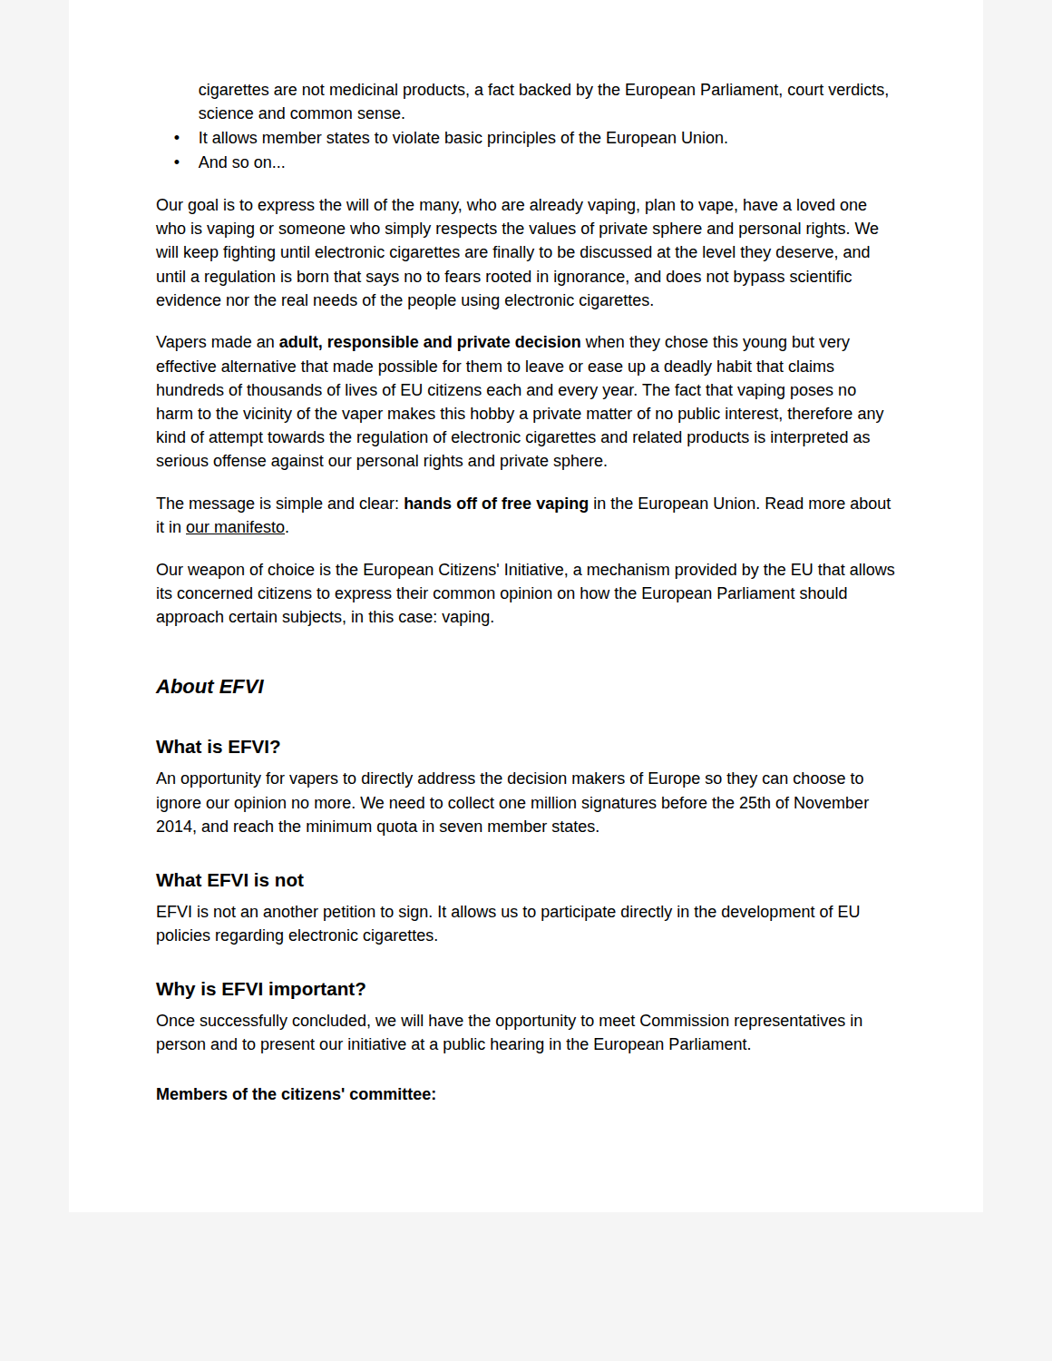cigarettes are not medicinal products, a fact backed by the European Parliament, court verdicts, science and common sense.
It allows member states to violate basic principles of the European Union.
And so on...
Our goal is to express the will of the many, who are already vaping, plan to vape, have a loved one who is vaping or someone who simply respects the values of private sphere and personal rights. We will keep fighting until electronic cigarettes are finally to be discussed at the level they deserve, and until a regulation is born that says no to fears rooted in ignorance, and does not bypass scientific evidence nor the real needs of the people using electronic cigarettes.
Vapers made an adult, responsible and private decision when they chose this young but very effective alternative that made possible for them to leave or ease up a deadly habit that claims hundreds of thousands of lives of EU citizens each and every year. The fact that vaping poses no harm to the vicinity of the vaper makes this hobby a private matter of no public interest, therefore any kind of attempt towards the regulation of electronic cigarettes and related products is interpreted as serious offense against our personal rights and private sphere.
The message is simple and clear: hands off of free vaping in the European Union. Read more about it in our manifesto.
Our weapon of choice is the European Citizens' Initiative, a mechanism provided by the EU that allows its concerned citizens to express their common opinion on how the European Parliament should approach certain subjects, in this case: vaping.
About EFVI
What is EFVI?
An opportunity for vapers to directly address the decision makers of Europe so they can choose to ignore our opinion no more. We need to collect one million signatures before the 25th of November 2014, and reach the minimum quota in seven member states.
What EFVI is not
EFVI is not an another petition to sign. It allows us to participate directly in the development of EU policies regarding electronic cigarettes.
Why is EFVI important?
Once successfully concluded, we will have the opportunity to meet Commission representatives in person and to present our initiative at a public hearing in the European Parliament.
Members of the citizens' committee: